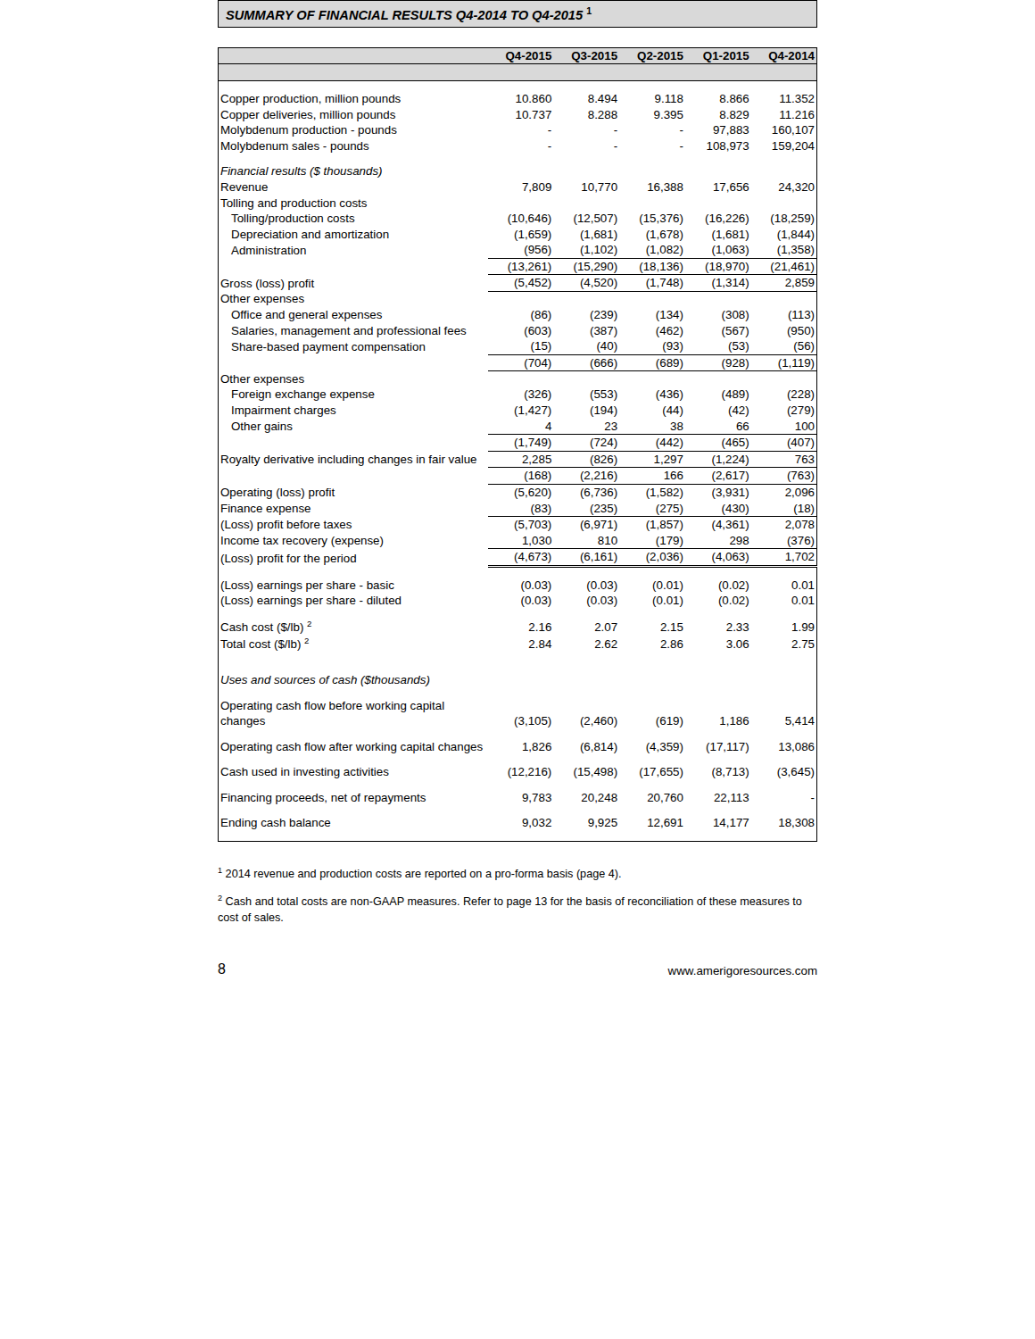SUMMARY OF FINANCIAL RESULTS Q4-2014 TO Q4-2015 1
| | Q4-2015 | Q3-2015 | Q2-2015 | Q1-2015 | Q4-2014 |
| --- | --- | --- | --- | --- | --- |
| Copper production, million pounds | 10.860 | 8.494 | 9.118 | 8.866 | 11.352 |
| Copper deliveries, million pounds | 10.737 | 8.288 | 9.395 | 8.829 | 11.216 |
| Molybdenum production - pounds | - | - | - | 97,883 | 160,107 |
| Molybdenum sales - pounds | - | - | - | 108,973 | 159,204 |
| Financial results ($ thousands) | | | | | |
| Revenue | 7,809 | 10,770 | 16,388 | 17,656 | 24,320 |
| Tolling and production costs | | | | | |
| Tolling/production costs | (10,646) | (12,507) | (15,376) | (16,226) | (18,259) |
| Depreciation and amortization | (1,659) | (1,681) | (1,678) | (1,681) | (1,844) |
| Administration | (956) | (1,102) | (1,082) | (1,063) | (1,358) |
| | (13,261) | (15,290) | (18,136) | (18,970) | (21,461) |
| Gross (loss) profit | (5,452) | (4,520) | (1,748) | (1,314) | 2,859 |
| Other expenses | | | | | |
| Office and general expenses | (86) | (239) | (134) | (308) | (113) |
| Salaries, management and professional fees | (603) | (387) | (462) | (567) | (950) |
| Share-based payment compensation | (15) | (40) | (93) | (53) | (56) |
| | (704) | (666) | (689) | (928) | (1,119) |
| Other expenses | | | | | |
| Foreign exchange expense | (326) | (553) | (436) | (489) | (228) |
| Impairment charges | (1,427) | (194) | (44) | (42) | (279) |
| Other gains | 4 | 23 | 38 | 66 | 100 |
| | (1,749) | (724) | (442) | (465) | (407) |
| Royalty derivative including changes in fair value | 2,285 | (826) | 1,297 | (1,224) | 763 |
| | (168) | (2,216) | 166 | (2,617) | (763) |
| Operating (loss) profit | (5,620) | (6,736) | (1,582) | (3,931) | 2,096 |
| Finance expense | (83) | (235) | (275) | (430) | (18) |
| (Loss) profit before taxes | (5,703) | (6,971) | (1,857) | (4,361) | 2,078 |
| Income tax recovery (expense) | 1,030 | 810 | (179) | 298 | (376) |
| (Loss) profit for the period | (4,673) | (6,161) | (2,036) | (4,063) | 1,702 |
| (Loss) earnings per share - basic | (0.03) | (0.03) | (0.01) | (0.02) | 0.01 |
| (Loss) earnings per share - diluted | (0.03) | (0.03) | (0.01) | (0.02) | 0.01 |
| Cash cost ($/lb) 2 | 2.16 | 2.07 | 2.15 | 2.33 | 1.99 |
| Total cost ($/lb) 2 | 2.84 | 2.62 | 2.86 | 3.06 | 2.75 |
| Uses and sources of cash ($thousands) | | | | | |
| Operating cash flow before working capital changes | (3,105) | (2,460) | (619) | 1,186 | 5,414 |
| Operating cash flow after working capital changes | 1,826 | (6,814) | (4,359) | (17,117) | 13,086 |
| Cash used in investing activities | (12,216) | (15,498) | (17,655) | (8,713) | (3,645) |
| Financing proceeds, net of repayments | 9,783 | 20,248 | 20,760 | 22,113 | - |
| Ending cash balance | 9,032 | 9,925 | 12,691 | 14,177 | 18,308 |
1 2014 revenue and production costs are reported on a pro-forma basis (page 4).
2 Cash and total costs are non-GAAP measures. Refer to page 13 for the basis of reconciliation of these measures to cost of sales.
8
www.amerigoresources.com